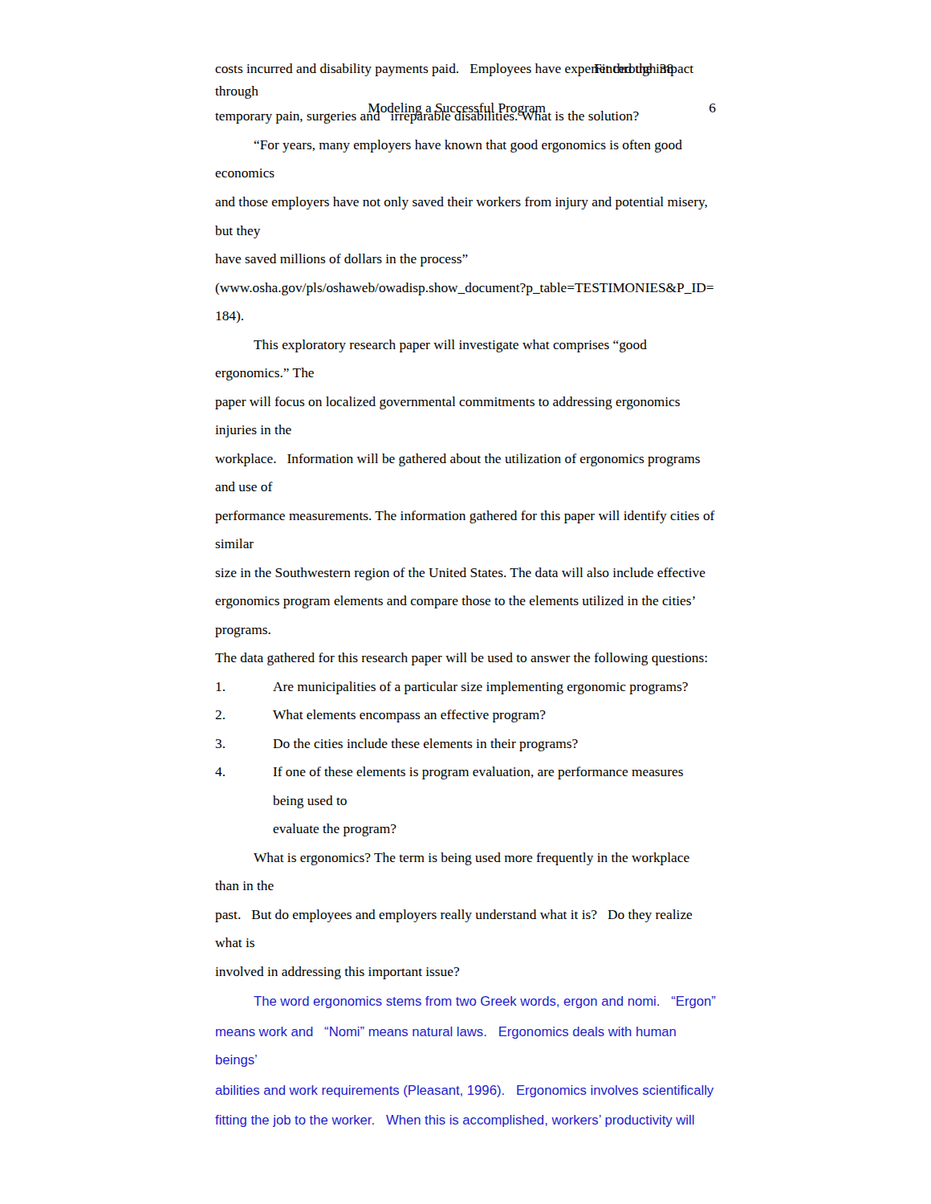costs incurred and disability payments paid. Employees have experienced the impact through Fit through 38
Modeling a Successful Program 6
temporary pain, surgeries and irreparable disabilities. What is the solution?
“For years, many employers have known that good ergonomics is often good economics
and those employers have not only saved their workers from injury and potential misery, but they
have saved millions of dollars in the process”
(www.osha.gov/pls/oshaweb/owadisp.show_document?p_table=TESTIMONIES&P_ID=184).
This exploratory research paper will investigate what comprises “good ergonomics.” The
paper will focus on localized governmental commitments to addressing ergonomics injuries in the
workplace. Information will be gathered about the utilization of ergonomics programs and use of
performance measurements. The information gathered for this paper will identify cities of similar
size in the Southwestern region of the United States. The data will also include effective
ergonomics program elements and compare those to the elements utilized in the cities’ programs.
The data gathered for this research paper will be used to answer the following questions:
1. Are municipalities of a particular size implementing ergonomic programs?
2. What elements encompass an effective program?
3. Do the cities include these elements in their programs?
4. If one of these elements is program evaluation, are performance measures being used to
evaluate the program?
What is ergonomics? The term is being used more frequently in the workplace than in the
past. But do employees and employers really understand what it is? Do they realize what is
involved in addressing this important issue?
The word ergonomics stems from two Greek words, ergon and nomi. “Ergon”
means work and “Nomi” means natural laws. Ergonomics deals with human beings’
abilities and work requirements (Pleasant, 1996). Ergonomics involves scientifically
fitting the job to the worker. When this is accomplished, workers’ productivity will